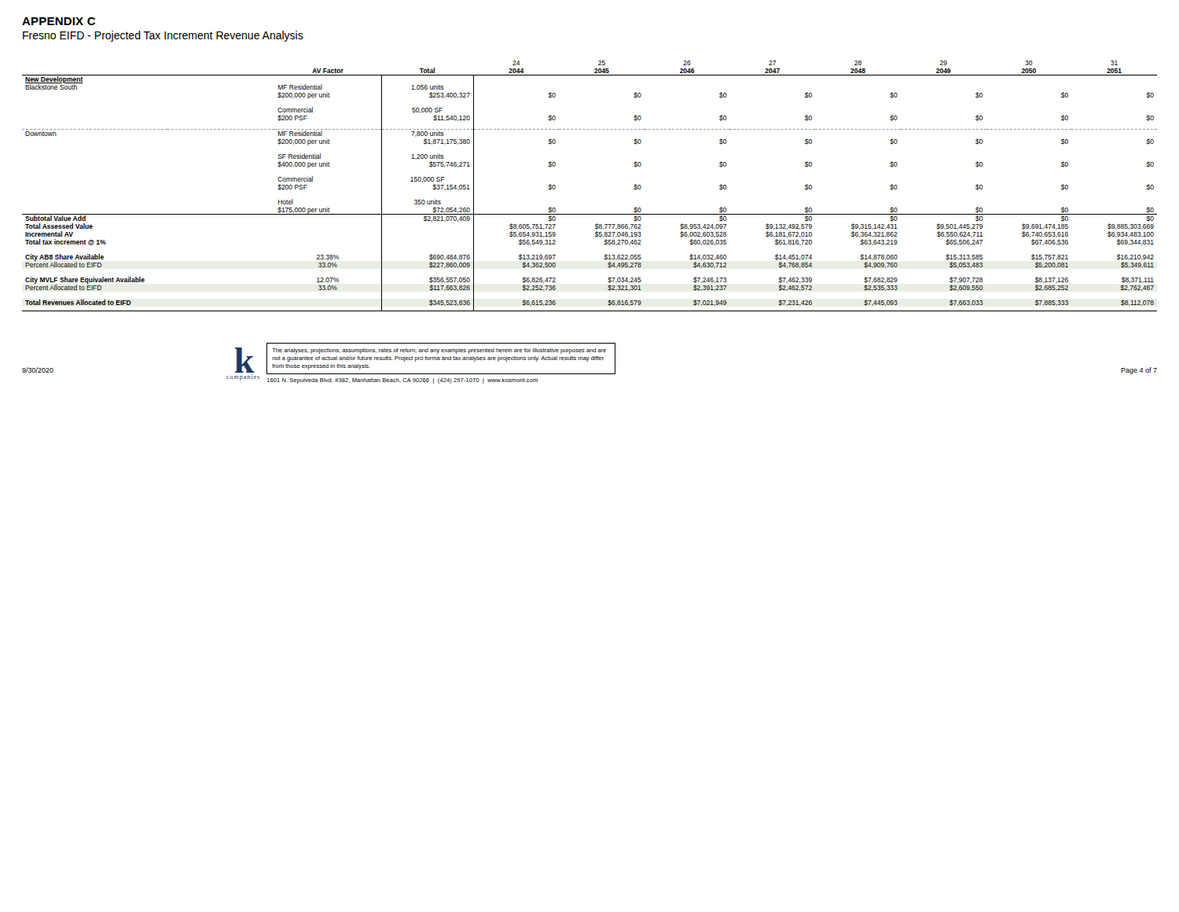APPENDIX C
Fresno EIFD - Projected Tax Increment Revenue Analysis
| | | | | 24 | 25 | 26 | 27 | 28 | 29 | 30 | 31 |
| | | AV Factor | Total | 2044 | 2045 | 2046 | 2047 | 2048 | 2049 | 2050 | 2051 |
| New Development | | | | | | | | | | | |
| Blackstone South | | MF Residential | 1,056 units | | | | | | | | |
| | | $200,000 per unit | $253,400,327 | $0 | $0 | $0 | $0 | $0 | $0 | $0 | $0 |
| | | Commercial | 50,000 SF | | | | | | | | |
| | | $200 PSF | $11,540,120 | $0 | $0 | $0 | $0 | $0 | $0 | $0 | $0 |
| Downtown | | MF Residential | 7,800 units | | | | | | | | |
| | | $200,000 per unit | $1,871,175,380 | $0 | $0 | $0 | $0 | $0 | $0 | $0 | $0 |
| | | SF Residential | 1,200 units | | | | | | | | |
| | | $400,000 per unit | $575,746,271 | $0 | $0 | $0 | $0 | $0 | $0 | $0 | $0 |
| | | Commercial | 150,000 SF | | | | | | | | |
| | | $200 PSF | $37,154,051 | $0 | $0 | $0 | $0 | $0 | $0 | $0 | $0 |
| | | Hotel | 350 units | | | | | | | | |
| | | $175,000 per unit | $72,054,260 | $0 | $0 | $0 | $0 | $0 | $0 | $0 | $0 |
| Subtotal Value Add | | | $2,821,070,409 | $0 | $0 | $0 | $0 | $0 | $0 | $0 | $0 |
| Total Assessed Value | | | | $8,605,751,727 | $8,777,866,762 | $8,953,424,097 | $9,132,492,579 | $9,315,142,431 | $9,501,445,279 | $9,691,474,185 | $9,885,303,669 |
| Incremental AV | | | | $5,654,931,159 | $5,827,046,193 | $6,002,603,528 | $6,181,672,010 | $6,364,321,862 | $6,550,624,711 | $6,740,653,616 | $6,934,483,100 |
| Total tax increment @ 1% | | | | $56,549,312 | $58,270,462 | $60,026,035 | $61,816,720 | $63,643,219 | $65,506,247 | $67,406,536 | $69,344,831 |
| City AB8 Share Available | | 23.38% | $690,484,876 | $13,219,697 | $13,622,055 | $14,032,460 | $14,451,074 | $14,878,060 | $15,313,585 | $15,757,821 | $16,210,942 |
| Percent Allocated to EIFD | | 33.0% | $227,860,009 | $4,362,500 | $4,495,278 | $4,630,712 | $4,768,854 | $4,909,760 | $5,053,483 | $5,200,081 | $5,349,611 |
| City MVLF Share Equivalent Available | 12.07% | $356,557,050 | $6,826,472 | $7,034,245 | $7,246,173 | $7,462,339 | $7,682,829 | $7,907,728 | $8,137,126 | $8,371,111 |
| Percent Allocated to EIFD | | 33.0% | $117,663,826 | $2,252,736 | $2,321,301 | $2,391,237 | $2,462,572 | $2,535,333 | $2,609,550 | $2,685,252 | $2,762,467 |
| Total Revenues Allocated to EIFD | | $345,523,836 | $6,615,236 | $6,816,579 | $7,021,949 | $7,231,426 | $7,445,093 | $7,663,033 | $7,885,333 | $8,112,078 |
9/30/2020
k
companies
The analyses, projections, assumptions, rates of return, and any examples presented herein are for illustrative purposes and are not a guarantee of actual and/or future results. Project pro forma and tax analyses are projections only. Actual results may differ from those expressed in this analysis.
1601 N. Sepulveda Blvd. #382, Manhattan Beach, CA 90266 | (424) 297-1070 | www.kosmont.com
Page 4 of 7